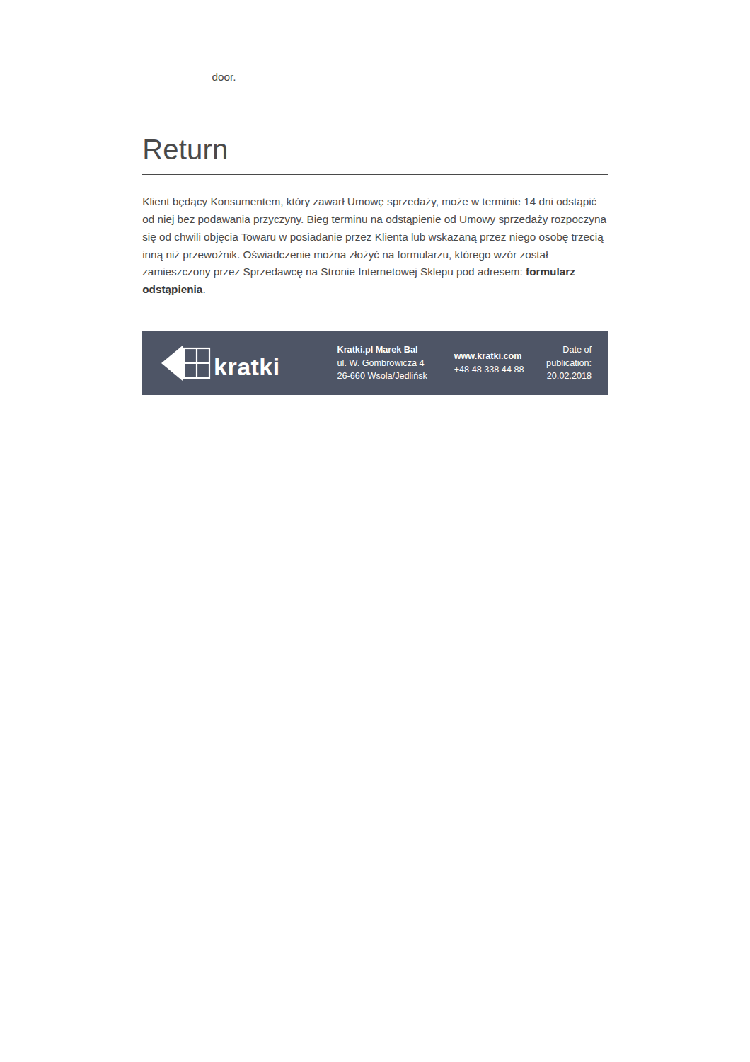door.
Return
Klient będący Konsumentem, który zawarł Umowę sprzedaży, może w terminie 14 dni odstąpić od niej bez podawania przyczyny. Bieg terminu na odstąpienie od Umowy sprzedaży rozpoczyna się od chwili objęcia Towaru w posiadanie przez Klienta lub wskazaną przez niego osobę trzecią inną niż przewoźnik. Oświadczenie można złożyć na formularzu, którego wzór został zamieszczony przez Sprzedawcę na Stronie Internetowej Sklepu pod adresem: formularz odstąpienia.
kratki
Kratki.pl Marek Bal
ul. W. Gombrowicza 4
26-660 Wsola/Jedlińsk
www.kratki.com
+48 48 338 44 88
Date of publication:
20.02.2018